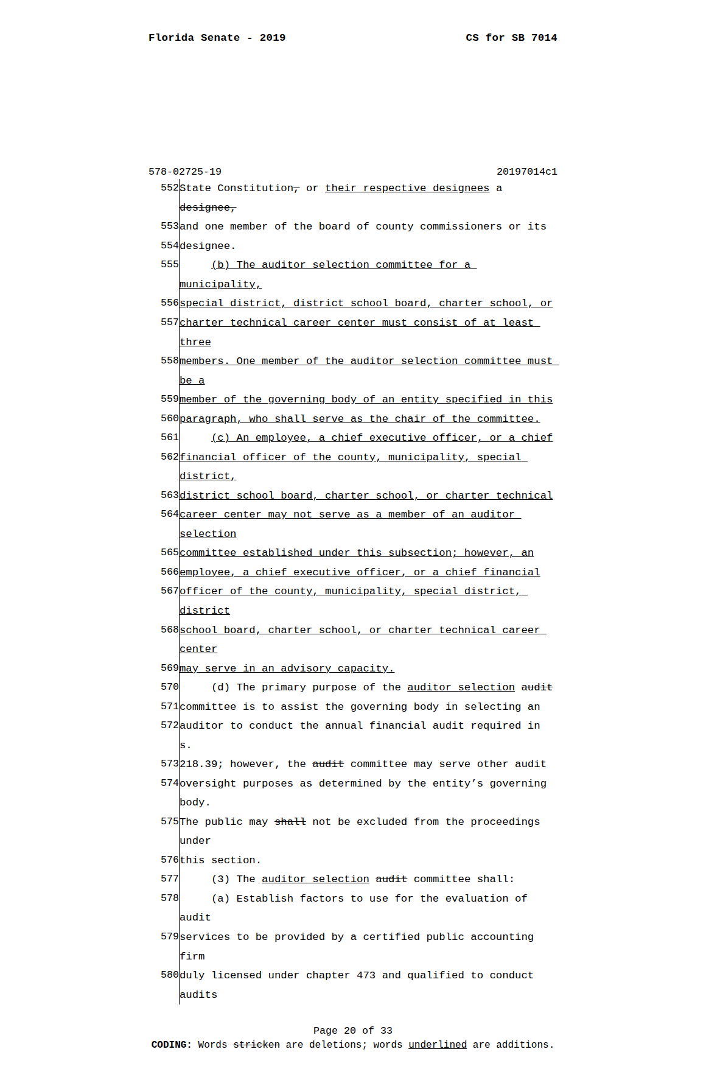Florida Senate - 2019
CS for SB 7014
578-02725-19
20197014c1
| 552 | State Constitution , or their respective designees a designee, |
| 553 | and one member of the board of county commissioners or its |
| 554 | designee. |
| 555 | (b) The auditor selection committee for a municipality, |
| 556 | special district, district school board, charter school, or |
| 557 | charter technical career center must consist of at least three |
| 558 | members. One member of the auditor selection committee must be a |
| 559 | member of the governing body of an entity specified in this |
| 560 | paragraph, who shall serve as the chair of the committee. |
| 561 | (c) An employee, a chief executive officer, or a chief |
| 562 | financial officer of the county, municipality, special district, |
| 563 | district school board, charter school, or charter technical |
| 564 | career center may not serve as a member of an auditor selection |
| 565 | committee established under this subsection; however, an |
| 566 | employee, a chief executive officer, or a chief financial |
| 567 | officer of the county, municipality, special district, district |
| 568 | school board, charter school, or charter technical career center |
| 569 | may serve in an advisory capacity. |
| 570 | (d) The primary purpose of the auditor selection audit |
| 571 | committee is to assist the governing body in selecting an |
| 572 | auditor to conduct the annual financial audit required in s. |
| 573 | 218.39; however, the audit committee may serve other audit |
| 574 | oversight purposes as determined by the entity’s governing body. |
| 575 | The public may shall not be excluded from the proceedings under |
| 576 | this section. |
| 577 | (3) The auditor selection audit committee shall: |
| 578 | (a) Establish factors to use for the evaluation of audit |
| 579 | services to be provided by a certified public accounting firm |
| 580 | duly licensed under chapter 473 and qualified to conduct audits |
Page 20 of 33
CODING: Words stricken are deletions; words underlined are additions.